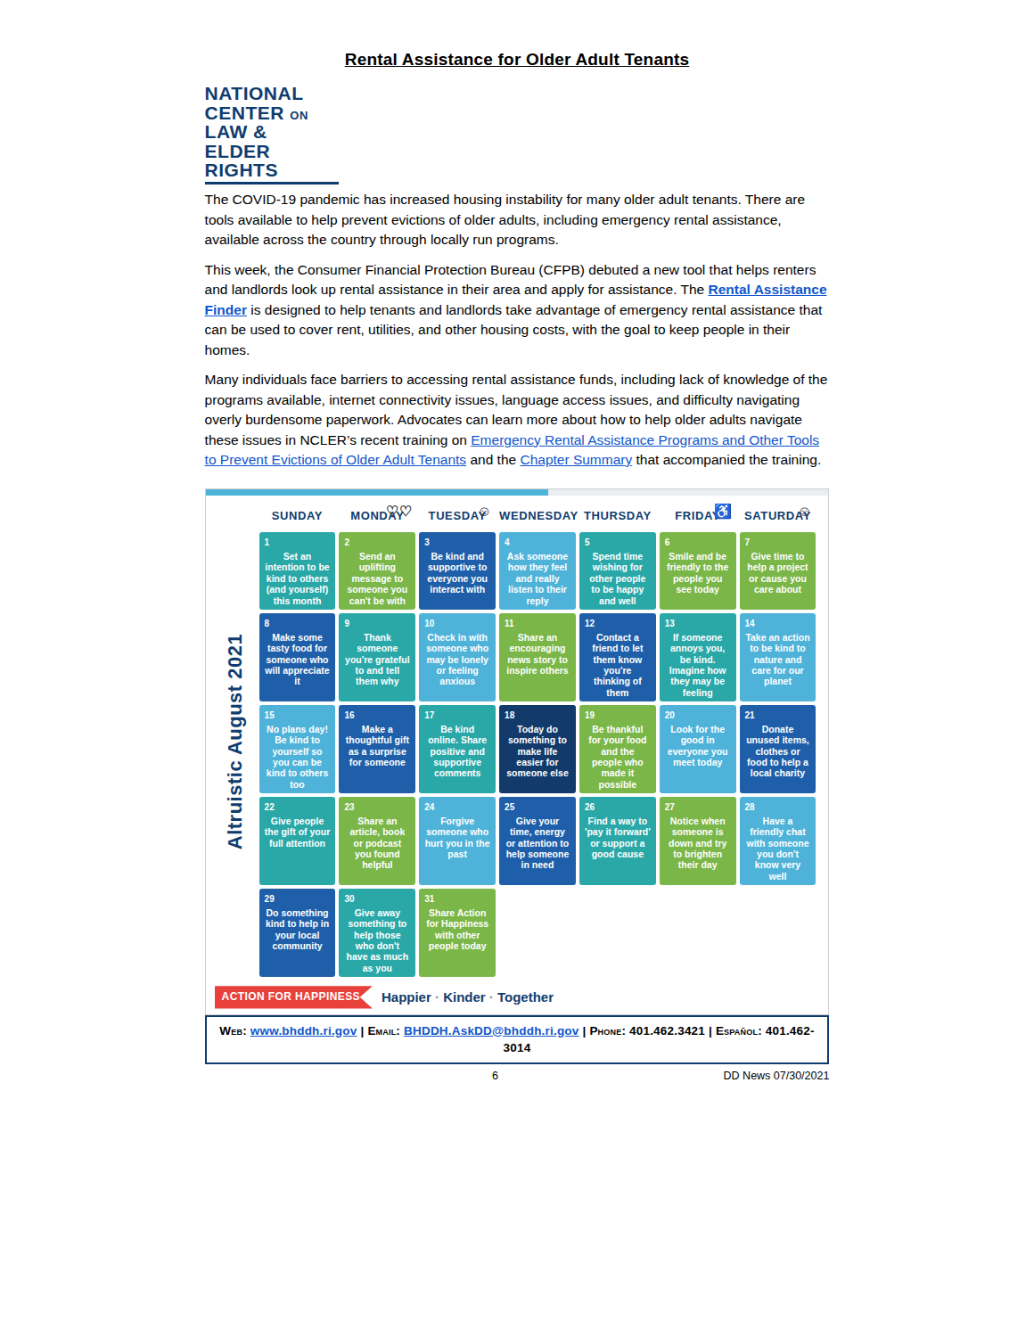Rental Assistance for Older Adult Tenants
NATIONAL CENTER ON LAW & ELDER RIGHTS
The COVID-19 pandemic has increased housing instability for many older adult tenants. There are tools available to help prevent evictions of older adults, including emergency rental assistance, available across the country through locally run programs.
This week, the Consumer Financial Protection Bureau (CFPB) debuted a new tool that helps renters and landlords look up rental assistance in their area and apply for assistance. The Rental Assistance Finder is designed to help tenants and landlords take advantage of emergency rental assistance that can be used to cover rent, utilities, and other housing costs, with the goal to keep people in their homes.
Many individuals face barriers to accessing rental assistance funds, including lack of knowledge of the programs available, internet connectivity issues, language access issues, and difficulty navigating overly burdensome paperwork. Advocates can learn more about how to help older adults navigate these issues in NCLER’s recent training on Emergency Rental Assistance Programs and Other Tools to Prevent Evictions of Older Adult Tenants and the Chapter Summary that accompanied the training.
Altruistic August 2021
| Sunday | Monday ♡♡ | Tuesday ☺ | Wednesday | Thursday | Friday ♿ | Saturday ☺ |
| --- | --- | --- | --- | --- | --- | --- |
| 1 Set an intention to be kind to others (and yourself) this month | 2 Send an uplifting message to someone you can't be with | 3 Be kind and supportive to everyone you interact with | 4 Ask someone how they feel and really listen to their reply | 5 Spend time wishing for other people to be happy and well | 6 Smile and be friendly to the people you see today | 7 Give time to help a project or cause you care about |
| 8 Make some tasty food for someone who will appreciate it | 9 Thank someone you're grateful to and tell them why | 10 Check in with someone who may be lonely or feeling anxious | 11 Share an encouraging news story to inspire others | 12 Contact a friend to let them know you're thinking of them | 13 If someone annoys you, be kind. Imagine how they may be feeling | 14 Take an action to be kind to nature and care for our planet |
| 15 No plans day! Be kind to yourself so you can be kind to others too | 16 Make a thoughtful gift as a surprise for someone | 17 Be kind online. Share positive and supportive comments | 18 Today do something to make life easier for someone else | 19 Be thankful for your food and the people who made it possible | 20 Look for the good in everyone you meet today | 21 Donate unused items, clothes or food to help a local charity |
| 22 Give people the gift of your full attention | 23 Share an article, book or podcast you found helpful | 24 Forgive someone who hurt you in the past | 25 Give your time, energy or attention to help someone in need | 26 Find a way to 'pay it forward' or support a good cause | 27 Notice when someone is down and try to brighten their day | 28 Have a friendly chat with someone you don't know very well |
| 29 Do something kind to help in your local community | 30 Give away something to help those who don't have as much as you | 31 Share Action for Happiness with other people today | |
ACTION FOR HAPPINESS Happier · Kinder · Together
Web: www.bhddh.ri.gov | Email: BHDDH.AskDD@bhddh.ri.gov | Phone: 401.462.3421 | Español: 401.462-3014
6 DD News 07/30/2021